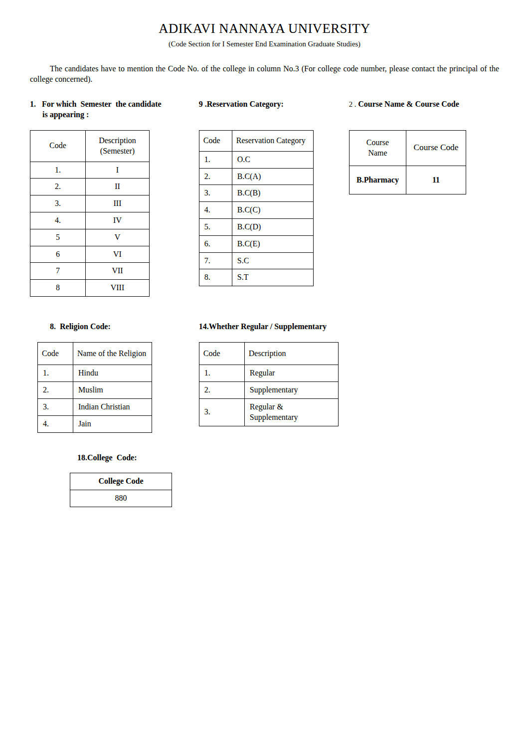ADIKAVI NANNAYA UNIVERSITY
(Code Section for I Semester End Examination Graduate Studies)
The candidates have to mention the Code No. of the college in column No.3 (For college code number, please contact the principal of the college concerned).
1. For which Semester the candidate
is appearing :
9 .Reservation Category:
2 . Course Name & Course Code
| Code | Description (Semester) |
| 1. | I |
| 2. | II |
| 3. | III |
| 4. | IV |
| 5 | V |
| 6 | VI |
| 7 | VII |
| 8 | VIII |
| Code | Reservation Category |
| 1. | O.C |
| 2. | B.C(A) |
| 3. | B.C(B) |
| 4. | B.C(C) |
| 5. | B.C(D) |
| 6. | B.C(E) |
| 7. | S.C |
| 8. | S.T |
| Course Name | Course Code |
| B.Pharmacy | 11 |
8. Religion Code:
14.Whether Regular / Supplementary
| Code | Name of the Religion |
| 1. | Hindu |
| 2. | Muslim |
| 3. | Indian Christian |
| 4. | Jain |
| Code | Description |
| 1. | Regular |
| 2. | Supplementary |
| 3. | Regular & Supplementary |
18.College Code:
| College Code |
| 880 |